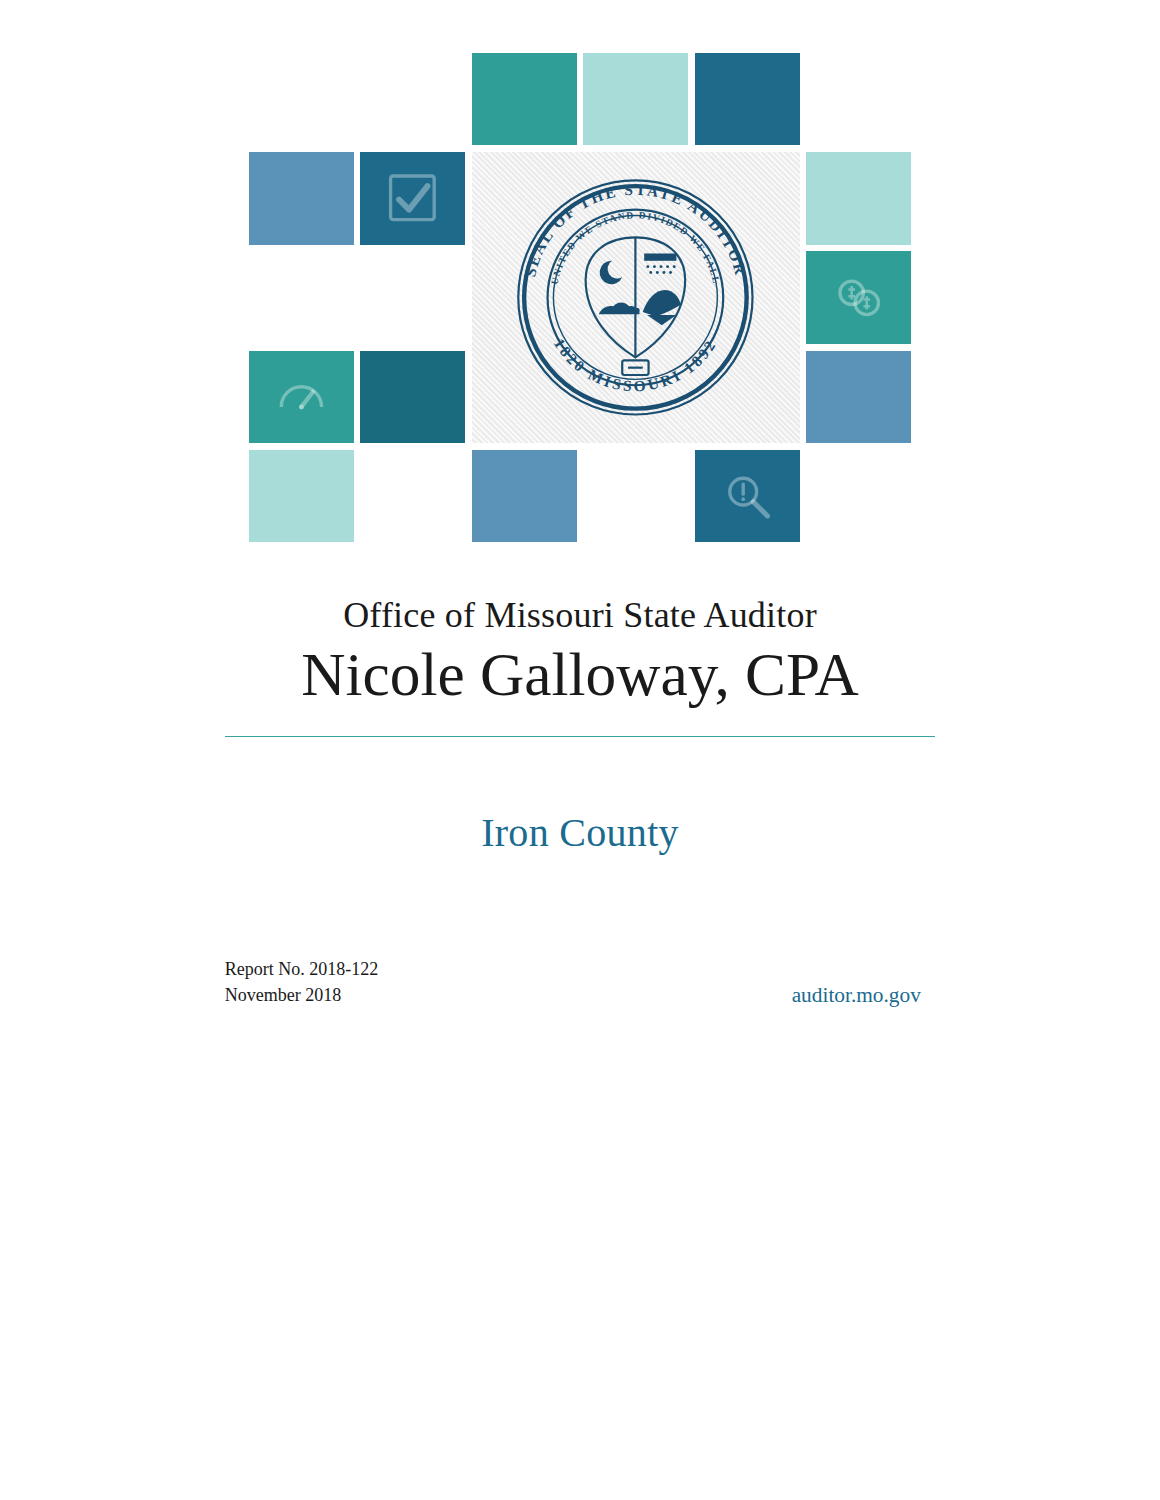SEAL OF THE STATE AUDITOR 1820 MISSOURI 1892 UNITED WE STAND DIVIDED WE FALL
Office of Missouri State Auditor
Nicole Galloway, CPA
Iron County
Report No. 2018-122
November 2018
auditor.mo.gov